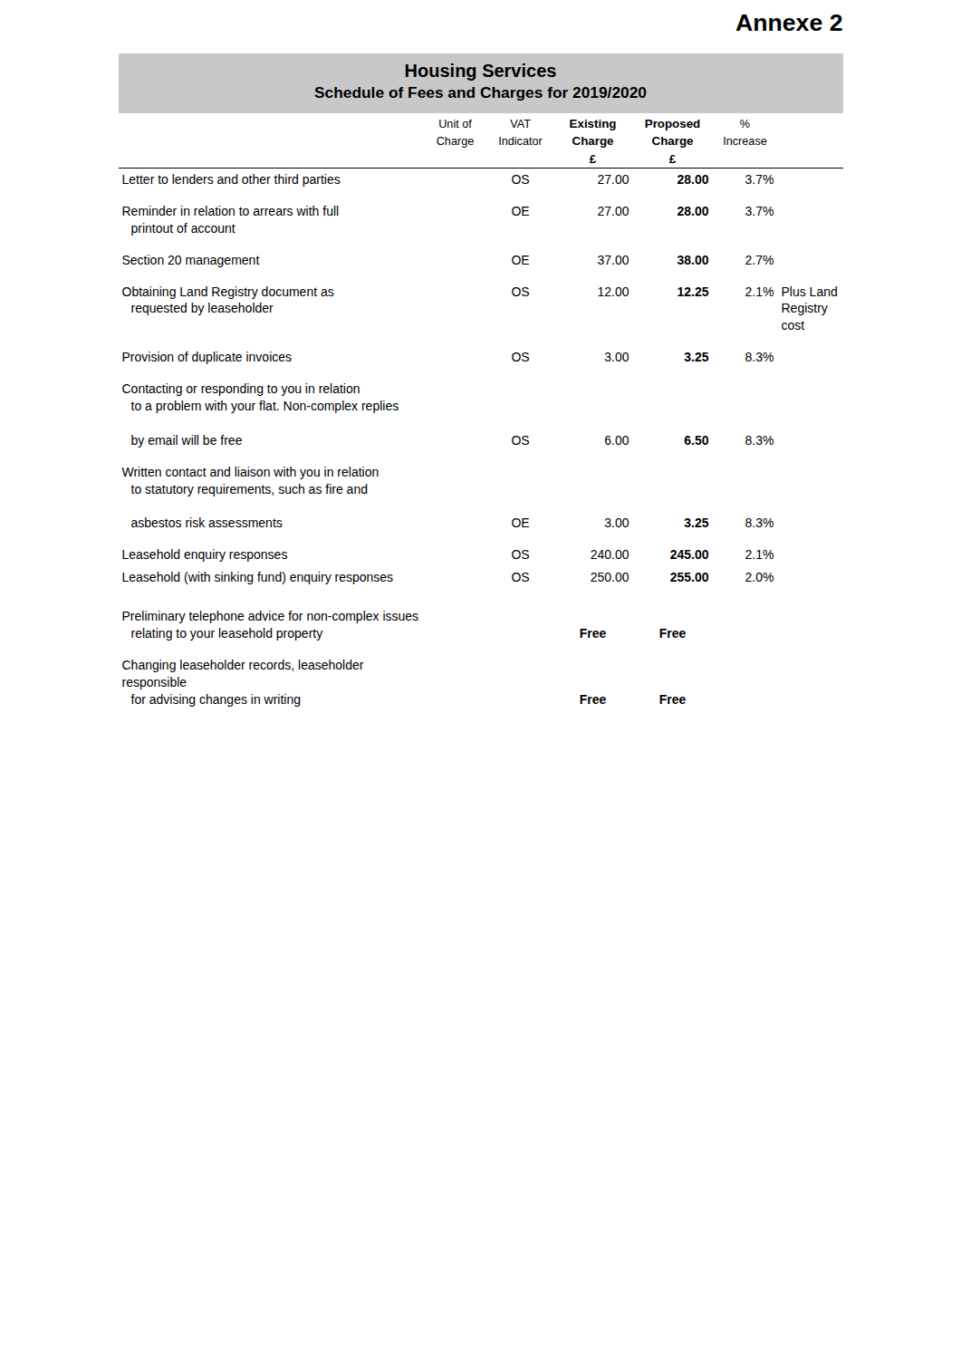Annexe 2
Housing Services
Schedule of Fees and Charges for 2019/2020
| | Unit of | VAT | Existing | Proposed | % | |
| --- | --- | --- | --- | --- | --- | --- |
| | Charge | Indicator | Charge | Charge | Increase | |
| | | | £ | £ | | |
| Letter to lenders and other third parties | | OS | 27.00 | 28.00 | 3.7% | |
| Reminder in relation to arrears with full printout of account | | OE | 27.00 | 28.00 | 3.7% | |
| Section 20 management | | OE | 37.00 | 38.00 | 2.7% | |
| Obtaining Land Registry document as requested by leaseholder | | OS | 12.00 | 12.25 | 2.1% | Plus Land Registry cost |
| Provision of duplicate invoices | | OS | 3.00 | 3.25 | 8.3% | |
| Contacting or responding to you in relation to a problem with your flat. Non-complex replies by email will be free | | OS | 6.00 | 6.50 | 8.3% | |
| Written contact and liaison with you in relation to statutory requirements, such as fire and asbestos risk assessments | | OE | 3.00 | 3.25 | 8.3% | |
| Leasehold enquiry responses | | OS | 240.00 | 245.00 | 2.1% | |
| Leasehold (with sinking fund) enquiry responses | | OS | 250.00 | 255.00 | 2.0% | |
| Preliminary telephone advice for non-complex issues relating to your leasehold property | | | Free | Free | | |
| Changing leaseholder records, leaseholder responsible for advising changes in writing | | | Free | Free | | |